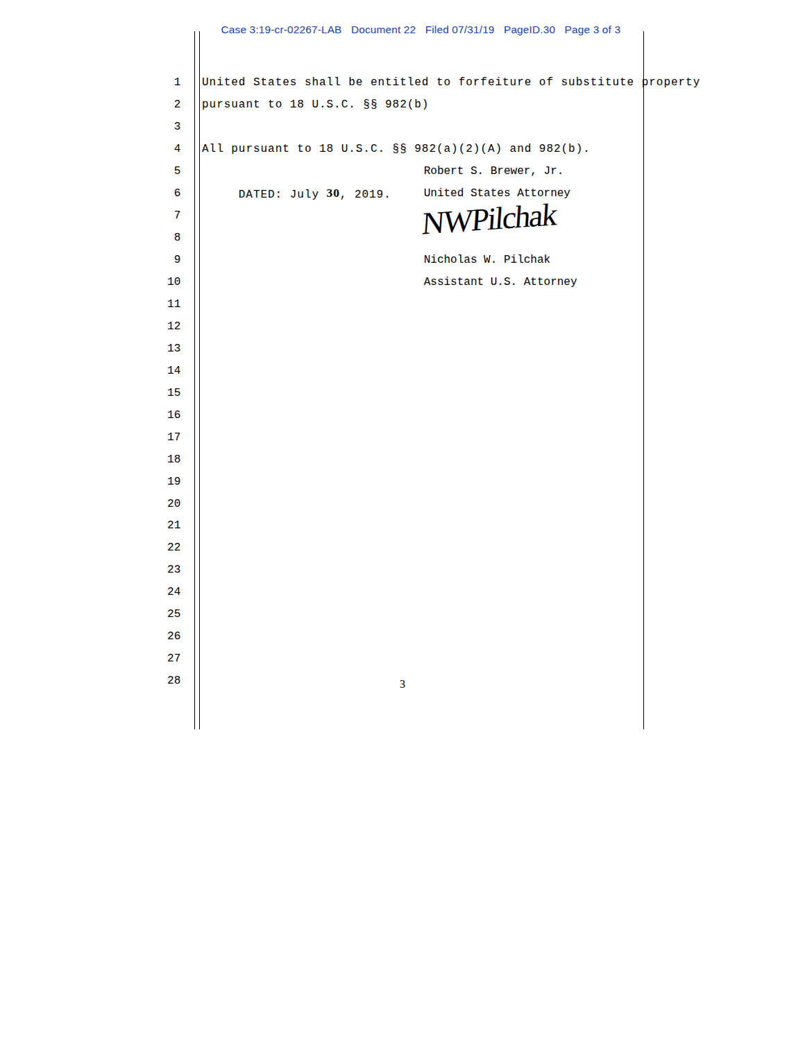Case 3:19-cr-02267-LAB Document 22 Filed 07/31/19 PageID.30 Page 3 of 3
1
2
3
4
5
6
7
8
9
10
11
12
13
14
15
16
17
18
19
20
21
22
23
24
25
26
27
28
United States shall be entitled to forfeiture of substitute property
pursuant to 18 U.S.C. §§ 982(b)
All pursuant to 18 U.S.C. §§ 982(a)(2)(A) and 982(b).
DATED: July 30, 2019.
Robert S. Brewer, Jr. United States Attorney
NWPilchak
Nicholas W. Pilchak Assistant U.S. Attorney
3